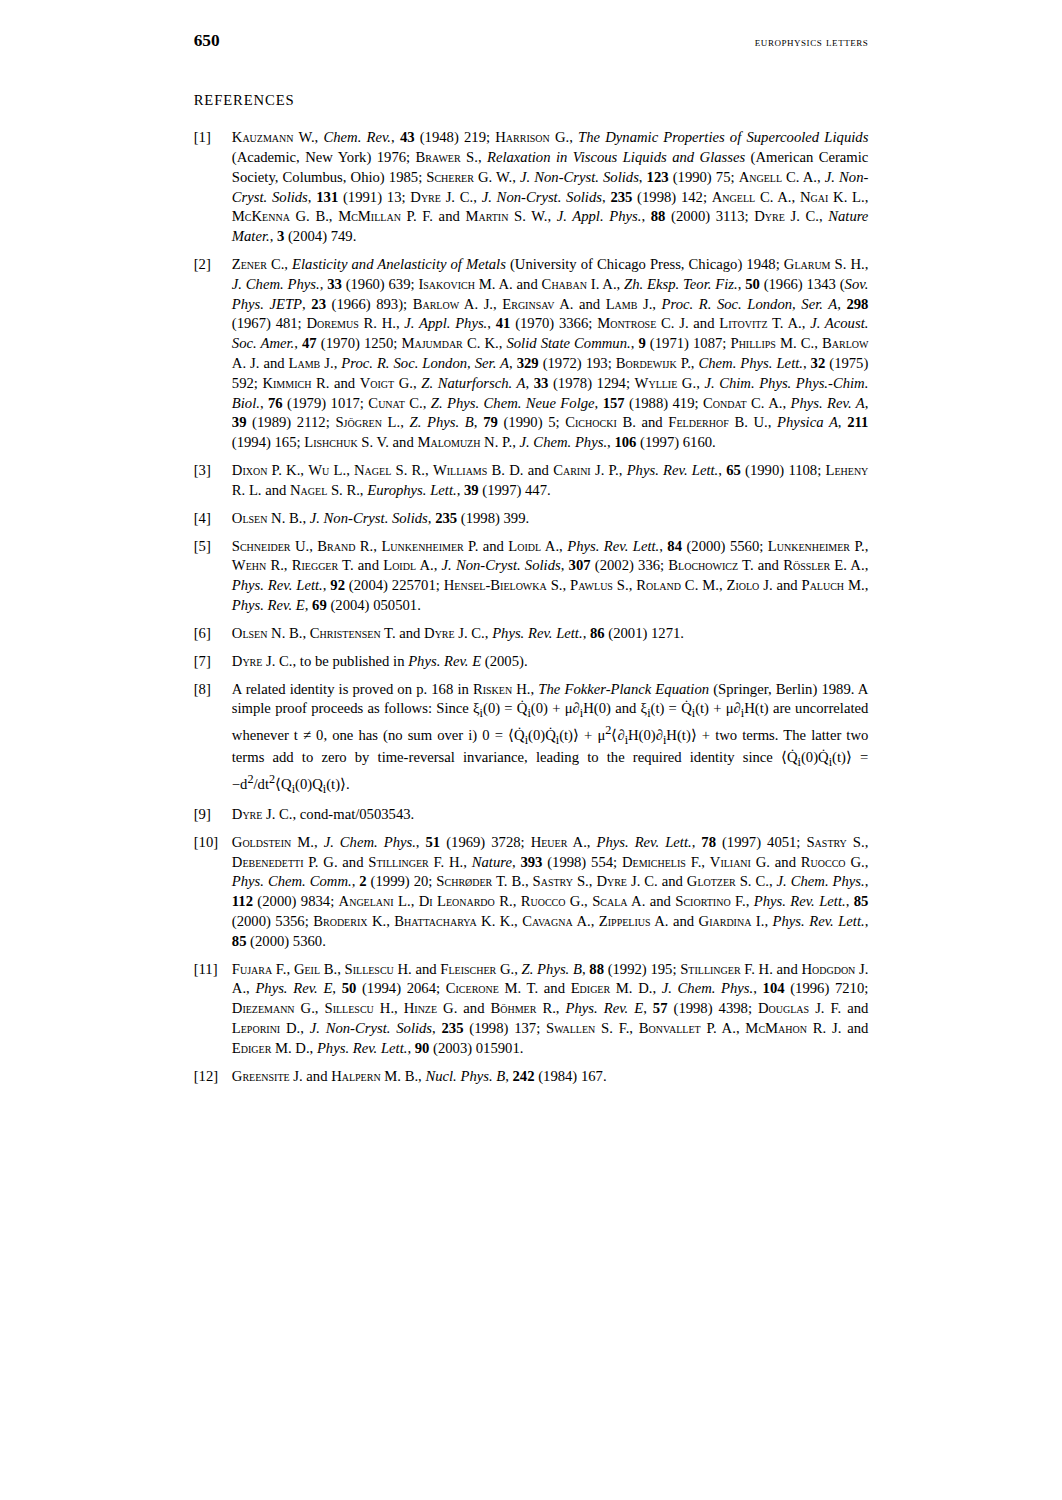650 europhysics letters
REFERENCES
[1] Kauzmann W., Chem. Rev., 43 (1948) 219; Harrison G., The Dynamic Properties of Supercooled Liquids (Academic, New York) 1976; Brawer S., Relaxation in Viscous Liquids and Glasses (American Ceramic Society, Columbus, Ohio) 1985; Scherer G. W., J. Non-Cryst. Solids, 123 (1990) 75; Angell C. A., J. Non-Cryst. Solids, 131 (1991) 13; Dyre J. C., J. Non-Cryst. Solids, 235 (1998) 142; Angell C. A., Ngai K. L., McKenna G. B., McMillan P. F. and Martin S. W., J. Appl. Phys., 88 (2000) 3113; Dyre J. C., Nature Mater., 3 (2004) 749.
[2] Zener C., Elasticity and Anelasticity of Metals (University of Chicago Press, Chicago) 1948; Glarum S. H., J. Chem. Phys., 33 (1960) 639; Isakovich M. A. and Chaban I. A., Zh. Eksp. Teor. Fiz., 50 (1966) 1343 (Sov. Phys. JETP, 23 (1966) 893); Barlow A. J., Erginsav A. and Lamb J., Proc. R. Soc. London, Ser. A, 298 (1967) 481; Doremus R. H., J. Appl. Phys., 41 (1970) 3366; Montrose C. J. and Litovitz T. A., J. Acoust. Soc. Amer., 47 (1970) 1250; Majumdar C. K., Solid State Commun., 9 (1971) 1087; Phillips M. C., Barlow A. J. and Lamb J., Proc. R. Soc. London, Ser. A, 329 (1972) 193; Bordewijk P., Chem. Phys. Lett., 32 (1975) 592; Kimmich R. and Voigt G., Z. Naturforsch. A, 33 (1978) 1294; Wyllie G., J. Chim. Phys. Phys.-Chim. Biol., 76 (1979) 1017; Cunat C., Z. Phys. Chem. Neue Folge, 157 (1988) 419; Condat C. A., Phys. Rev. A, 39 (1989) 2112; Sjögren L., Z. Phys. B, 79 (1990) 5; Cichocki B. and Felderhof B. U., Physica A, 211 (1994) 165; Lishchuk S. V. and Malomuzh N. P., J. Chem. Phys., 106 (1997) 6160.
[3] Dixon P. K., Wu L., Nagel S. R., Williams B. D. and Carini J. P., Phys. Rev. Lett., 65 (1990) 1108; Leheny R. L. and Nagel S. R., Europhys. Lett., 39 (1997) 447.
[4] Olsen N. B., J. Non-Cryst. Solids, 235 (1998) 399.
[5] Schneider U., Brand R., Lunkenheimer P. and Loidl A., Phys. Rev. Lett., 84 (2000) 5560; Lunkenheimer P., Wehn R., Riegger T. and Loidl A., J. Non-Cryst. Solids, 307 (2002) 336; Blochowicz T. and Rössler E. A., Phys. Rev. Lett., 92 (2004) 225701; Hensel-Bielowka S., Pawlus S., Roland C. M., Ziolo J. and Paluch M., Phys. Rev. E, 69 (2004) 050501.
[6] Olsen N. B., Christensen T. and Dyre J. C., Phys. Rev. Lett., 86 (2001) 1271.
[7] Dyre J. C., to be published in Phys. Rev. E (2005).
[8] A related identity is proved on p. 168 in Risken H., The Fokker-Planck Equation (Springer, Berlin) 1989. A simple proof proceeds as follows: Since ξi(0) = Q̇i(0) + μ∂iH(0) and ξi(t) = Q̇i(t) + μ∂iH(t) are uncorrelated whenever t ≠ 0, one has (no sum over i) 0 = ⟨Q̇i(0)Q̇i(t)⟩ + μ2⟨∂iH(0)∂iH(t)⟩ + two terms. The latter two terms add to zero by time-reversal invariance, leading to the required identity since ⟨Q̇i(0)Q̇i(t)⟩ = −d2/dt2⟨Qi(0)Qi(t)⟩.
[9] Dyre J. C., cond-mat/0503543.
[10] Goldstein M., J. Chem. Phys., 51 (1969) 3728; Heuer A., Phys. Rev. Lett., 78 (1997) 4051; Sastry S., Debenedetti P. G. and Stillinger F. H., Nature, 393 (1998) 554; Demichelis F., Viliani G. and Ruocco G., Phys. Chem. Comm., 2 (1999) 20; Schrøder T. B., Sastry S., Dyre J. C. and Glotzer S. C., J. Chem. Phys., 112 (2000) 9834; Angelani L., Di Leonardo R., Ruocco G., Scala A. and Sciortino F., Phys. Rev. Lett., 85 (2000) 5356; Broderix K., Bhattacharya K. K., Cavagna A., Zippelius A. and Giardina I., Phys. Rev. Lett., 85 (2000) 5360.
[11] Fujara F., Geil B., Sillescu H. and Fleischer G., Z. Phys. B, 88 (1992) 195; Stillinger F. H. and Hodgdon J. A., Phys. Rev. E, 50 (1994) 2064; Cicerone M. T. and Ediger M. D., J. Chem. Phys., 104 (1996) 7210; Diezemann G., Sillescu H., Hinze G. and Böhmer R., Phys. Rev. E, 57 (1998) 4398; Douglas J. F. and Leporini D., J. Non-Cryst. Solids, 235 (1998) 137; Swallen S. F., Bonvallet P. A., McMahon R. J. and Ediger M. D., Phys. Rev. Lett., 90 (2003) 015901.
[12] Greensite J. and Halpern M. B., Nucl. Phys. B, 242 (1984) 167.